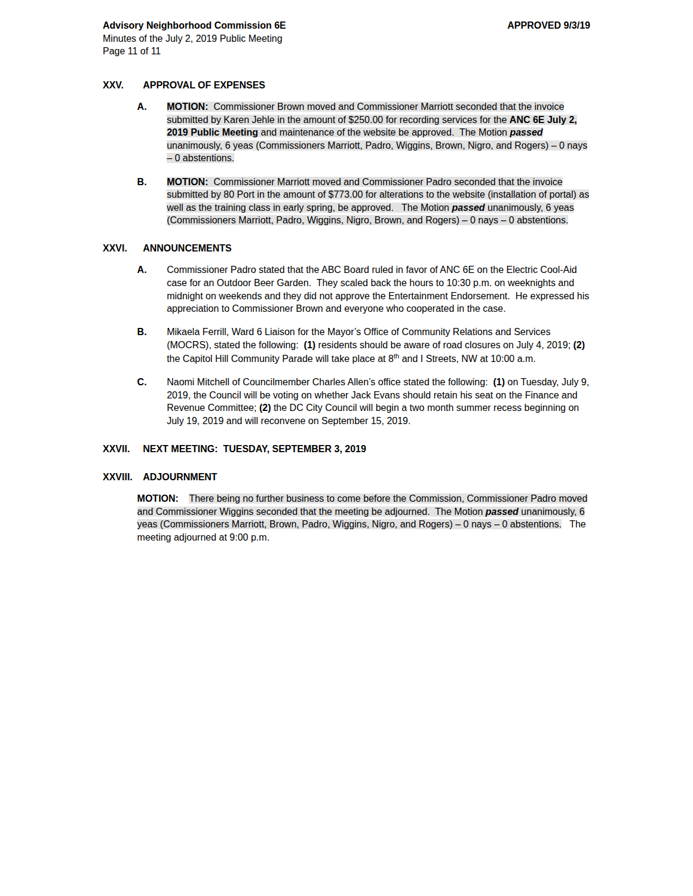Advisory Neighborhood Commission 6E
APPROVED 9/3/19
Minutes of the July 2, 2019 Public Meeting
Page 11 of 11
XXV. Approval of Expenses
A.
MOTION: Commissioner Brown moved and Commissioner Marriott seconded that the invoice submitted by Karen Jehle in the amount of $250.00 for recording services for the ANC 6E July 2, 2019 Public Meeting and maintenance of the website be approved. The Motion passed unanimously, 6 yeas (Commissioners Marriott, Padro, Wiggins, Brown, Nigro, and Rogers) – 0 nays – 0 abstentions.
B.
MOTION: Commissioner Marriott moved and Commissioner Padro seconded that the invoice submitted by 80 Port in the amount of $773.00 for alterations to the website (installation of portal) as well as the training class in early spring, be approved. The Motion passed unanimously, 6 yeas (Commissioners Marriott, Padro, Wiggins, Nigro, Brown, and Rogers) – 0 nays – 0 abstentions.
XXVI. Announcements
A.
Commissioner Padro stated that the ABC Board ruled in favor of ANC 6E on the Electric Cool-Aid case for an Outdoor Beer Garden. They scaled back the hours to 10:30 p.m. on weeknights and midnight on weekends and they did not approve the Entertainment Endorsement. He expressed his appreciation to Commissioner Brown and everyone who cooperated in the case.
B.
Mikaela Ferrill, Ward 6 Liaison for the Mayor’s Office of Community Relations and Services (MOCRS), stated the following: (1) residents should be aware of road closures on July 4, 2019; (2) the Capitol Hill Community Parade will take place at 8th and I Streets, NW at 10:00 a.m.
C.
Naomi Mitchell of Councilmember Charles Allen’s office stated the following: (1) on Tuesday, July 9, 2019, the Council will be voting on whether Jack Evans should retain his seat on the Finance and Revenue Committee; (2) the DC City Council will begin a two month summer recess beginning on July 19, 2019 and will reconvene on September 15, 2019.
XXVII. Next Meeting: Tuesday, September 3, 2019
XXVIII. Adjournment
MOTION: There being no further business to come before the Commission, Commissioner Padro moved and Commissioner Wiggins seconded that the meeting be adjourned. The Motion passed unanimously, 6 yeas (Commissioners Marriott, Brown, Padro, Wiggins, Nigro, and Rogers) – 0 nays – 0 abstentions. The meeting adjourned at 9:00 p.m.